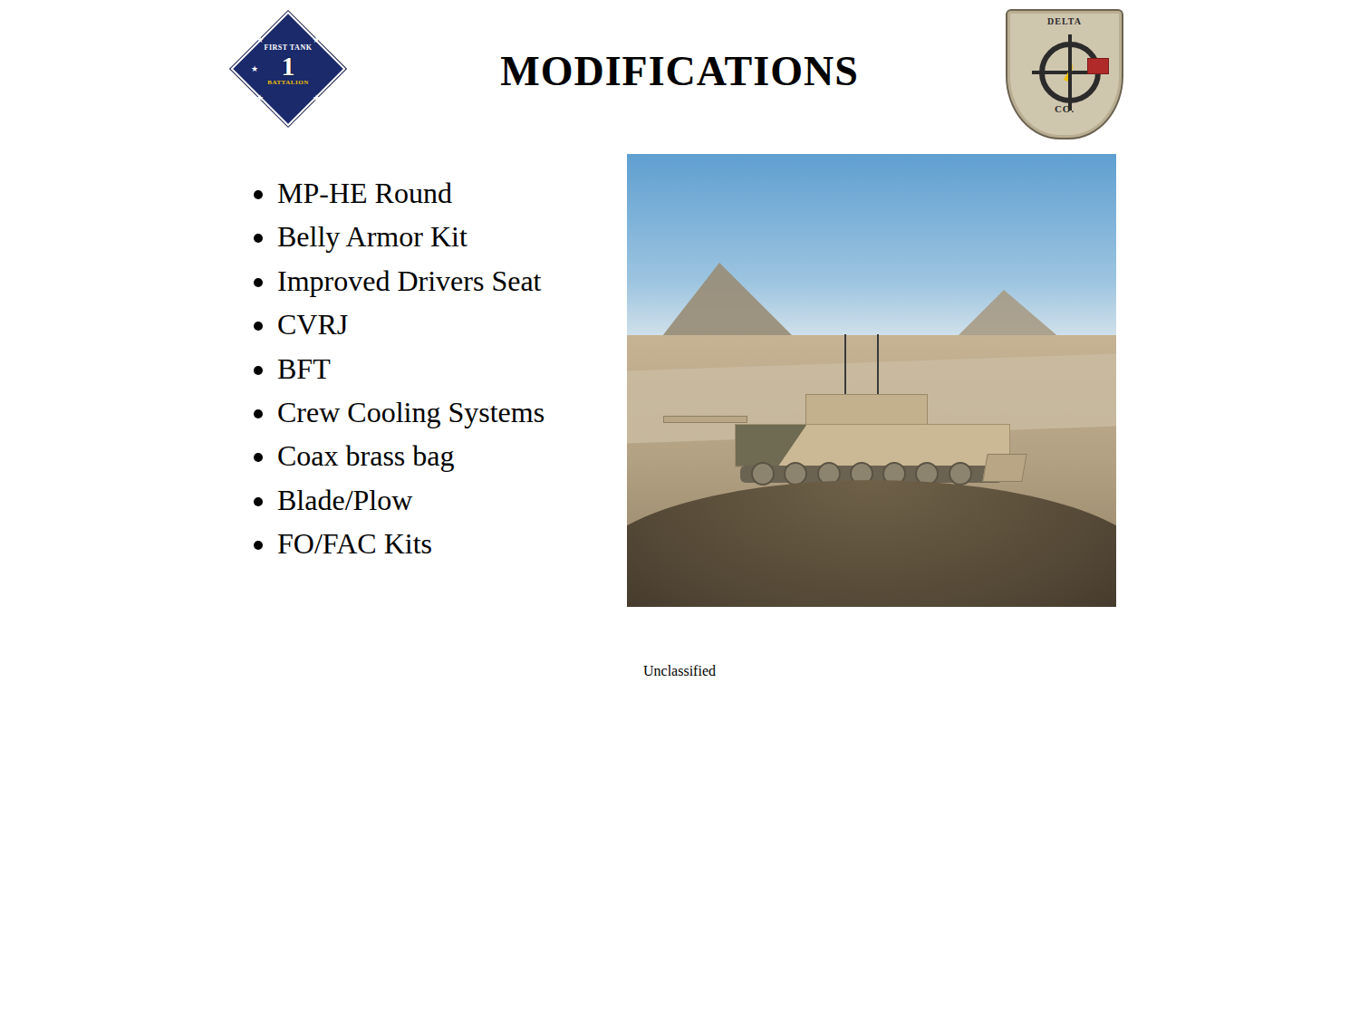FIRST TANK
1
BATTALION
★ ★ ★ ★ ★
DELTA
CO.
MODIFICATIONS
MP-HE Round
Belly Armor Kit
Improved Drivers Seat
CVRJ
BFT
Crew Cooling Systems
Coax brass bag
Blade/Plow
FO/FAC Kits
Unclassified